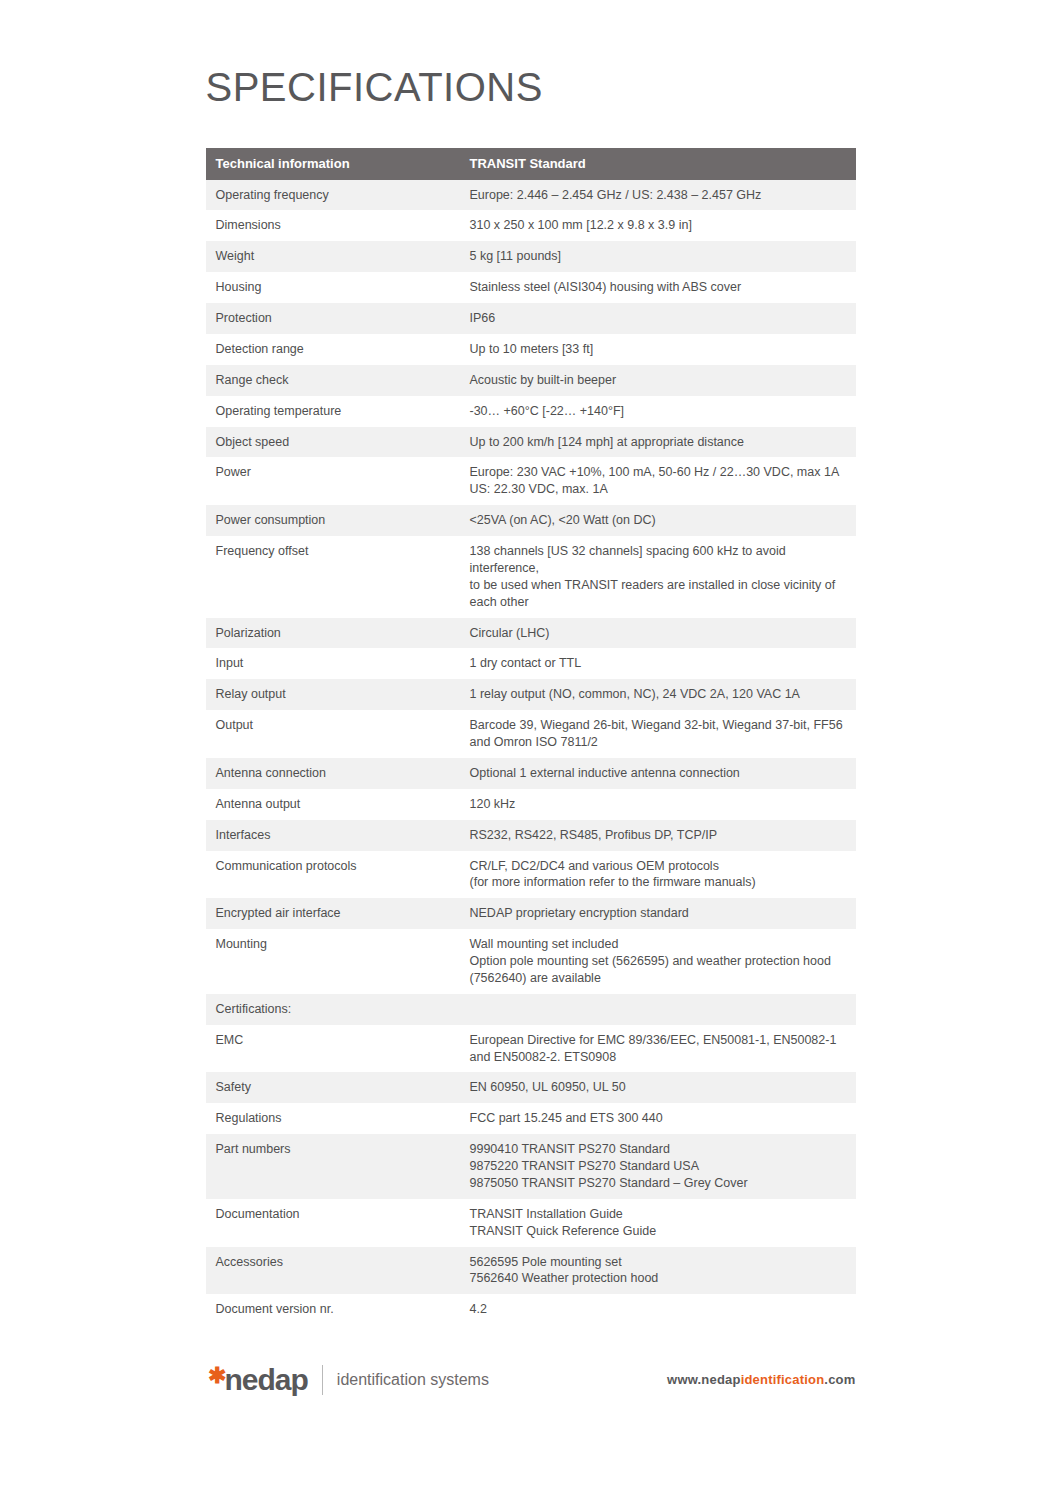SPECIFICATIONS
| Technical information | TRANSIT Standard |
| --- | --- |
| Operating frequency | Europe: 2.446 – 2.454 GHz / US: 2.438 – 2.457 GHz |
| Dimensions | 310 x 250 x 100 mm [12.2 x 9.8 x 3.9 in] |
| Weight | 5 kg [11 pounds] |
| Housing | Stainless steel (AISI304) housing with ABS cover |
| Protection | IP66 |
| Detection range | Up to 10 meters [33 ft] |
| Range check | Acoustic by built-in beeper |
| Operating temperature | -30… +60°C [-22… +140°F] |
| Object speed | Up to 200 km/h [124 mph] at appropriate distance |
| Power | Europe: 230 VAC +10%, 100 mA, 50-60 Hz / 22…30 VDC, max 1A US: 22.30 VDC, max. 1A |
| Power consumption | <25VA (on AC), <20 Watt (on DC) |
| Frequency offset | 138 channels [US 32 channels] spacing 600 kHz to avoid interference, to be used when TRANSIT readers are installed in close vicinity of each other |
| Polarization | Circular (LHC) |
| Input | 1 dry contact or TTL |
| Relay output | 1 relay output (NO, common, NC), 24 VDC 2A, 120 VAC 1A |
| Output | Barcode 39, Wiegand 26-bit, Wiegand 32-bit, Wiegand 37-bit, FF56 and Omron ISO 7811/2 |
| Antenna connection | Optional 1 external inductive antenna connection |
| Antenna output | 120 kHz |
| Interfaces | RS232, RS422, RS485, Profibus DP, TCP/IP |
| Communication protocols | CR/LF, DC2/DC4 and various OEM protocols (for more information refer to the firmware manuals) |
| Encrypted air interface | NEDAP proprietary encryption standard |
| Mounting | Wall mounting set included Option pole mounting set (5626595) and weather protection hood (7562640) are available |
| Certifications: | |
| EMC | European Directive for EMC 89/336/EEC, EN50081-1, EN50082-1 and EN50082-2. ETS0908 |
| Safety | EN 60950, UL 60950, UL 50 |
| Regulations | FCC part 15.245 and ETS 300 440 |
| Part numbers | 9990410 TRANSIT PS270 Standard 9875220 TRANSIT PS270 Standard USA 9875050 TRANSIT PS270 Standard – Grey Cover |
| Documentation | TRANSIT Installation Guide TRANSIT Quick Reference Guide |
| Accessories | 5626595 Pole mounting set 7562640 Weather protection hood |
| Document version nr. | 4.2 |
✱nedap
identification systems
www.nedapidentification.com